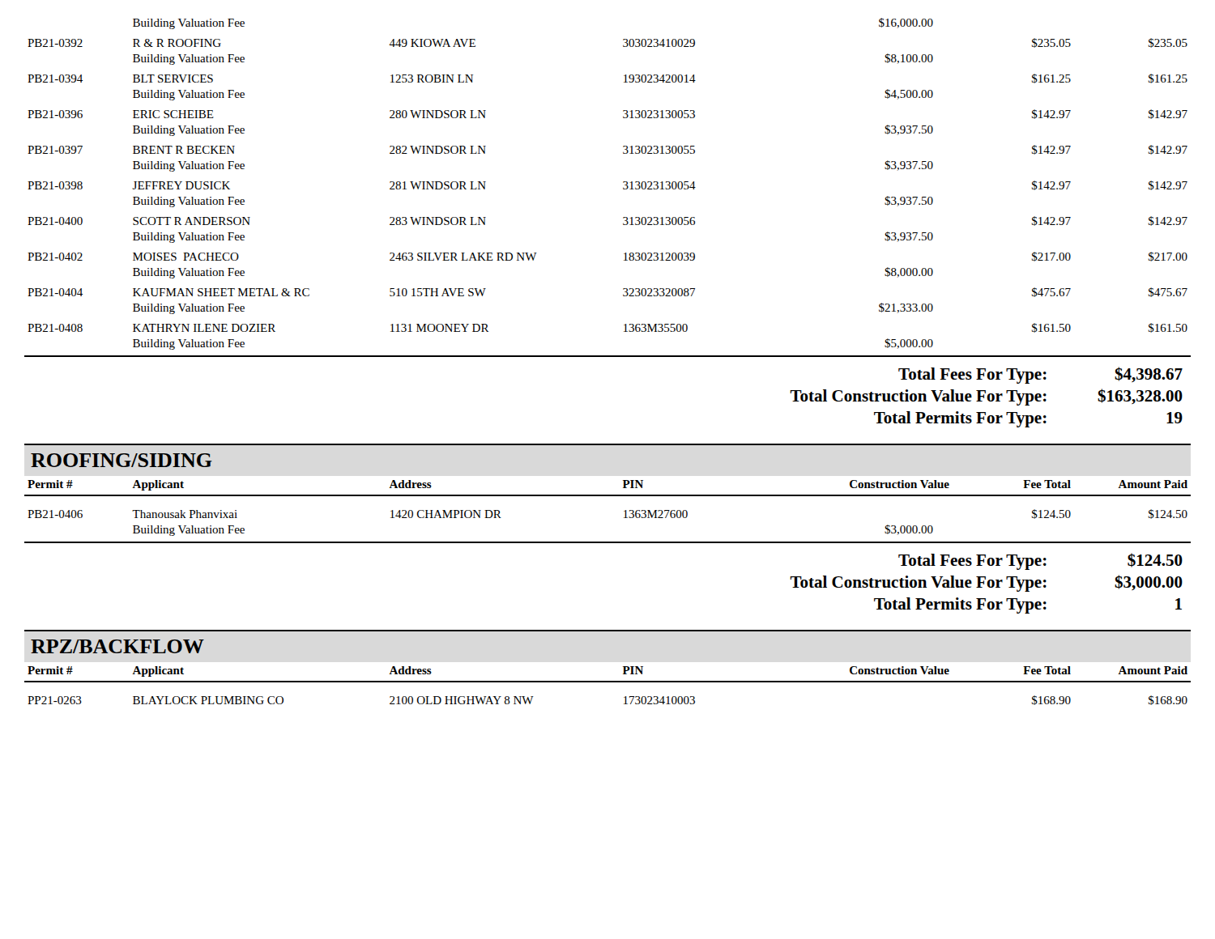| | Building Valuation Fee | | | $16,000.00 | | |
| PB21-0392 | R & R ROOFING | 449 KIOWA AVE | 303023410029 | | $235.05 | $235.05 |
| | Building Valuation Fee | | | $8,100.00 | | |
| PB21-0394 | BLT SERVICES | 1253 ROBIN LN | 193023420014 | | $161.25 | $161.25 |
| | Building Valuation Fee | | | $4,500.00 | | |
| PB21-0396 | ERIC SCHEIBE | 280 WINDSOR LN | 313023130053 | | $142.97 | $142.97 |
| | Building Valuation Fee | | | $3,937.50 | | |
| PB21-0397 | BRENT R BECKEN | 282 WINDSOR LN | 313023130055 | | $142.97 | $142.97 |
| | Building Valuation Fee | | | $3,937.50 | | |
| PB21-0398 | JEFFREY DUSICK | 281 WINDSOR LN | 313023130054 | | $142.97 | $142.97 |
| | Building Valuation Fee | | | $3,937.50 | | |
| PB21-0400 | SCOTT R ANDERSON | 283 WINDSOR LN | 313023130056 | | $142.97 | $142.97 |
| | Building Valuation Fee | | | $3,937.50 | | |
| PB21-0402 | MOISES PACHECO | 2463 SILVER LAKE RD NW | 183023120039 | | $217.00 | $217.00 |
| | Building Valuation Fee | | | $8,000.00 | | |
| PB21-0404 | KAUFMAN SHEET METAL & RC | 510 15TH AVE SW | 323023320087 | | $475.67 | $475.67 |
| | Building Valuation Fee | | | $21,333.00 | | |
| PB21-0408 | KATHRYN ILENE DOZIER | 1131 MOONEY DR | 1363M35500 | | $161.50 | $161.50 |
| | Building Valuation Fee | | | $5,000.00 | | |
| Total Fees For Type: | $4,398.67 |
| Total Construction Value For Type: | $163,328.00 |
| Total Permits For Type: | 19 |
ROOFING/SIDING
| Permit # | Applicant | Address | PIN | Construction Value | Fee Total | Amount Paid |
| PB21-0406 | Thanousak Phanvixai | 1420 CHAMPION DR | 1363M27600 | | $124.50 | $124.50 |
| | Building Valuation Fee | | | $3,000.00 | | |
| Total Fees For Type: | $124.50 |
| Total Construction Value For Type: | $3,000.00 |
| Total Permits For Type: | 1 |
RPZ/BACKFLOW
| Permit # | Applicant | Address | PIN | Construction Value | Fee Total | Amount Paid |
| PP21-0263 | BLAYLOCK PLUMBING CO | 2100 OLD HIGHWAY 8 NW | 173023410003 | | $168.90 | $168.90 |